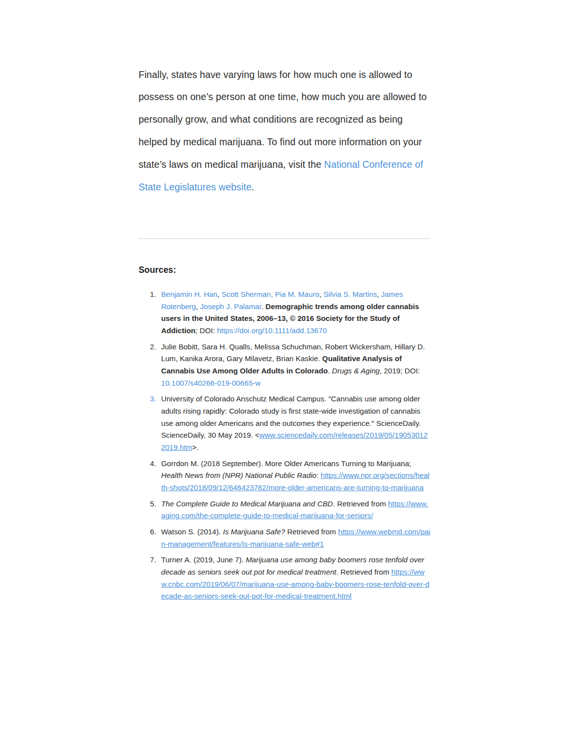Finally, states have varying laws for how much one is allowed to possess on one’s person at one time, how much you are allowed to personally grow, and what conditions are recognized as being helped by medical marijuana. To find out more information on your state’s laws on medical marijuana, visit the National Conference of State Legislatures website.
Sources:
Benjamin H. Han, Scott Sherman, Pia M. Mauro, Silvia S. Martins, James Rotenberg, Joseph J. Palamar. Demographic trends among older cannabis users in the United States, 2006–13, © 2016 Society for the Study of Addiction; DOI: https://doi.org/10.1111/add.13670
Julie Bobitt, Sara H. Qualls, Melissa Schuchman, Robert Wickersham, Hillary D. Lum, Kanika Arora, Gary Milavetz, Brian Kaskie. Qualitative Analysis of Cannabis Use Among Older Adults in Colorado. Drugs & Aging, 2019; DOI: 10.1007/s40266-019-00665-w
University of Colorado Anschutz Medical Campus. "Cannabis use among older adults rising rapidly: Colorado study is first state-wide investigation of cannabis use among older Americans and the outcomes they experience." ScienceDaily. ScienceDaily, 30 May 2019. <www.sciencedaily.com/releases/2019/05/190530122019.htm>.
Gorrdon M. (2018 September). More Older Americans Turning to Marijuana; Health News from (NPR) National Public Radio: https://www.npr.org/sections/health-shots/2018/09/12/646423762/more-older-americans-are-turning-to-marijuana
The Complete Guide to Medical Marijuana and CBD. Retrieved from https://www.aging.com/the-complete-guide-to-medical-marijuana-for-seniors/
Watson S. (2014). Is Marijuana Safe? Retrieved from https://www.webmd.com/pain-management/features/is-marijuana-safe-web#1
Turner A. (2019, June 7). Marijuana use among baby boomers rose tenfold over decade as seniors seek out pot for medical treatment. Retrieved from https://www.cnbc.com/2019/06/07/marijuana-use-among-baby-boomers-rose-tenfold-over-decade-as-seniors-seek-out-pot-for-medical-treatment.html